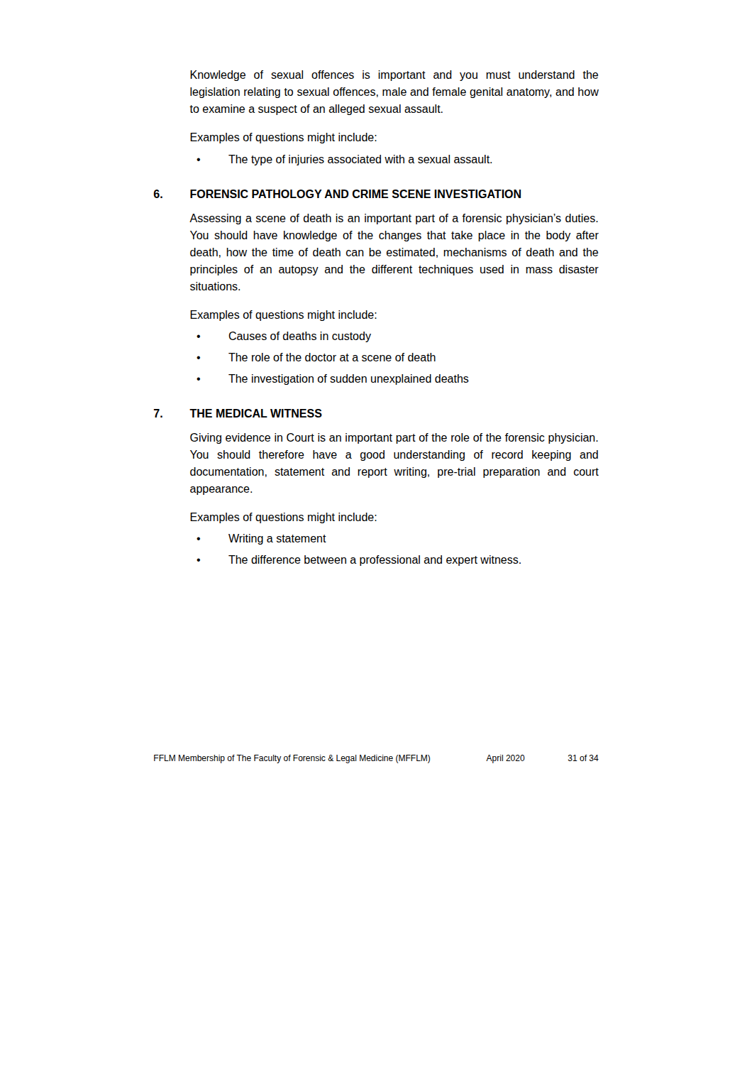Knowledge of sexual offences is important and you must understand the legislation relating to sexual offences, male and female genital anatomy, and how to examine a suspect of an alleged sexual assault.
Examples of questions might include:
The type of injuries associated with a sexual assault.
6. Forensic Pathology and Crime Scene Investigation
Assessing a scene of death is an important part of a forensic physician’s duties. You should have knowledge of the changes that take place in the body after death, how the time of death can be estimated, mechanisms of death and the principles of an autopsy and the different techniques used in mass disaster situations.
Examples of questions might include:
Causes of deaths in custody
The role of the doctor at a scene of death
The investigation of sudden unexplained deaths
7. The Medical Witness
Giving evidence in Court is an important part of the role of the forensic physician. You should therefore have a good understanding of record keeping and documentation, statement and report writing, pre-trial preparation and court appearance.
Examples of questions might include:
Writing a statement
The difference between a professional and expert witness.
FFLM Membership of The Faculty of Forensic & Legal Medicine (MFFLM) April 2020 31 of 34